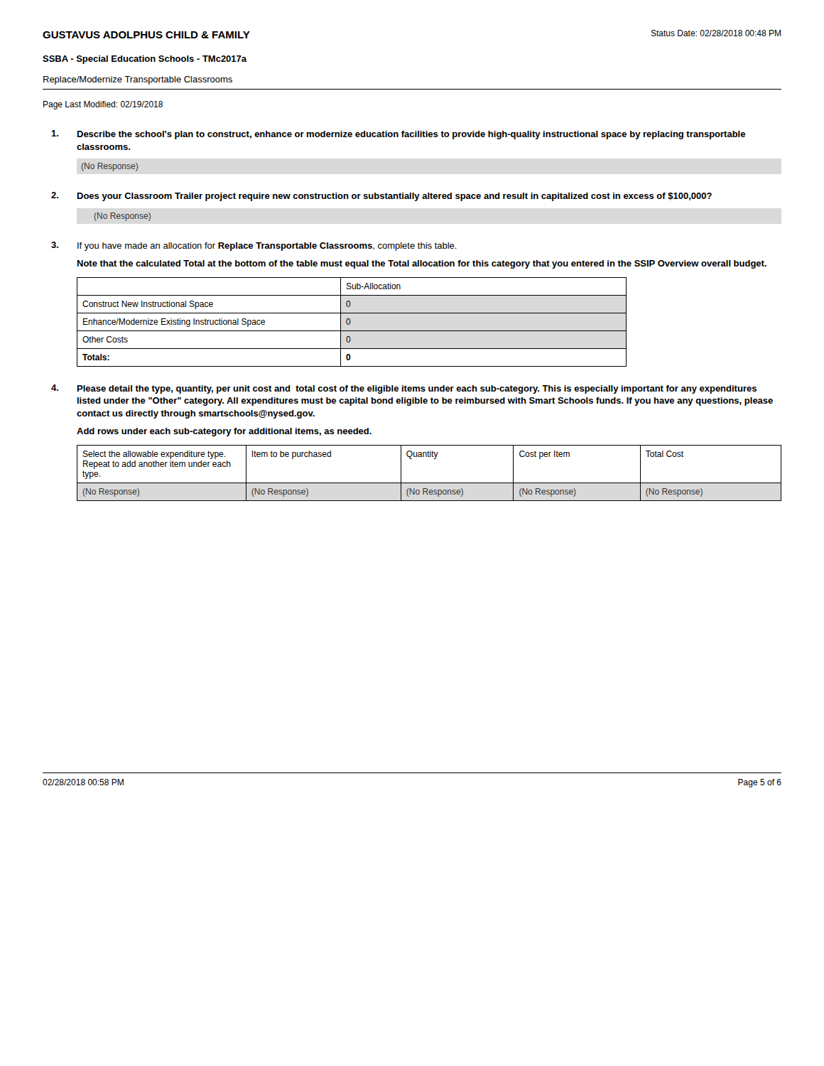GUSTAVUS ADOLPHUS CHILD & FAMILY
Status Date: 02/28/2018 00:48 PM
SSBA - Special Education Schools - TMc2017a
Replace/Modernize Transportable Classrooms
Page Last Modified: 02/19/2018
Describe the school's plan to construct, enhance or modernize education facilities to provide high-quality instructional space by replacing transportable classrooms.
(No Response)
Does your Classroom Trailer project require new construction or substantially altered space and result in capitalized cost in excess of $100,000?
(No Response)
If you have made an allocation for Replace Transportable Classrooms, complete this table.
Note that the calculated Total at the bottom of the table must equal the Total allocation for this category that you entered in the SSIP Overview overall budget.
| | Sub-Allocation |
| --- | --- |
| Construct New Instructional Space | 0 |
| Enhance/Modernize Existing Instructional Space | 0 |
| Other Costs | 0 |
| Totals: | 0 |
Please detail the type, quantity, per unit cost and total cost of the eligible items under each sub-category. This is especially important for any expenditures listed under the "Other" category. All expenditures must be capital bond eligible to be reimbursed with Smart Schools funds. If you have any questions, please contact us directly through smartschools@nysed.gov.
Add rows under each sub-category for additional items, as needed.
| Select the allowable expenditure type. Repeat to add another item under each type. | Item to be purchased | Quantity | Cost per Item | Total Cost |
| --- | --- | --- | --- | --- |
| (No Response) | (No Response) | (No Response) | (No Response) | (No Response) |
02/28/2018 00:58 PM
Page 5 of 6